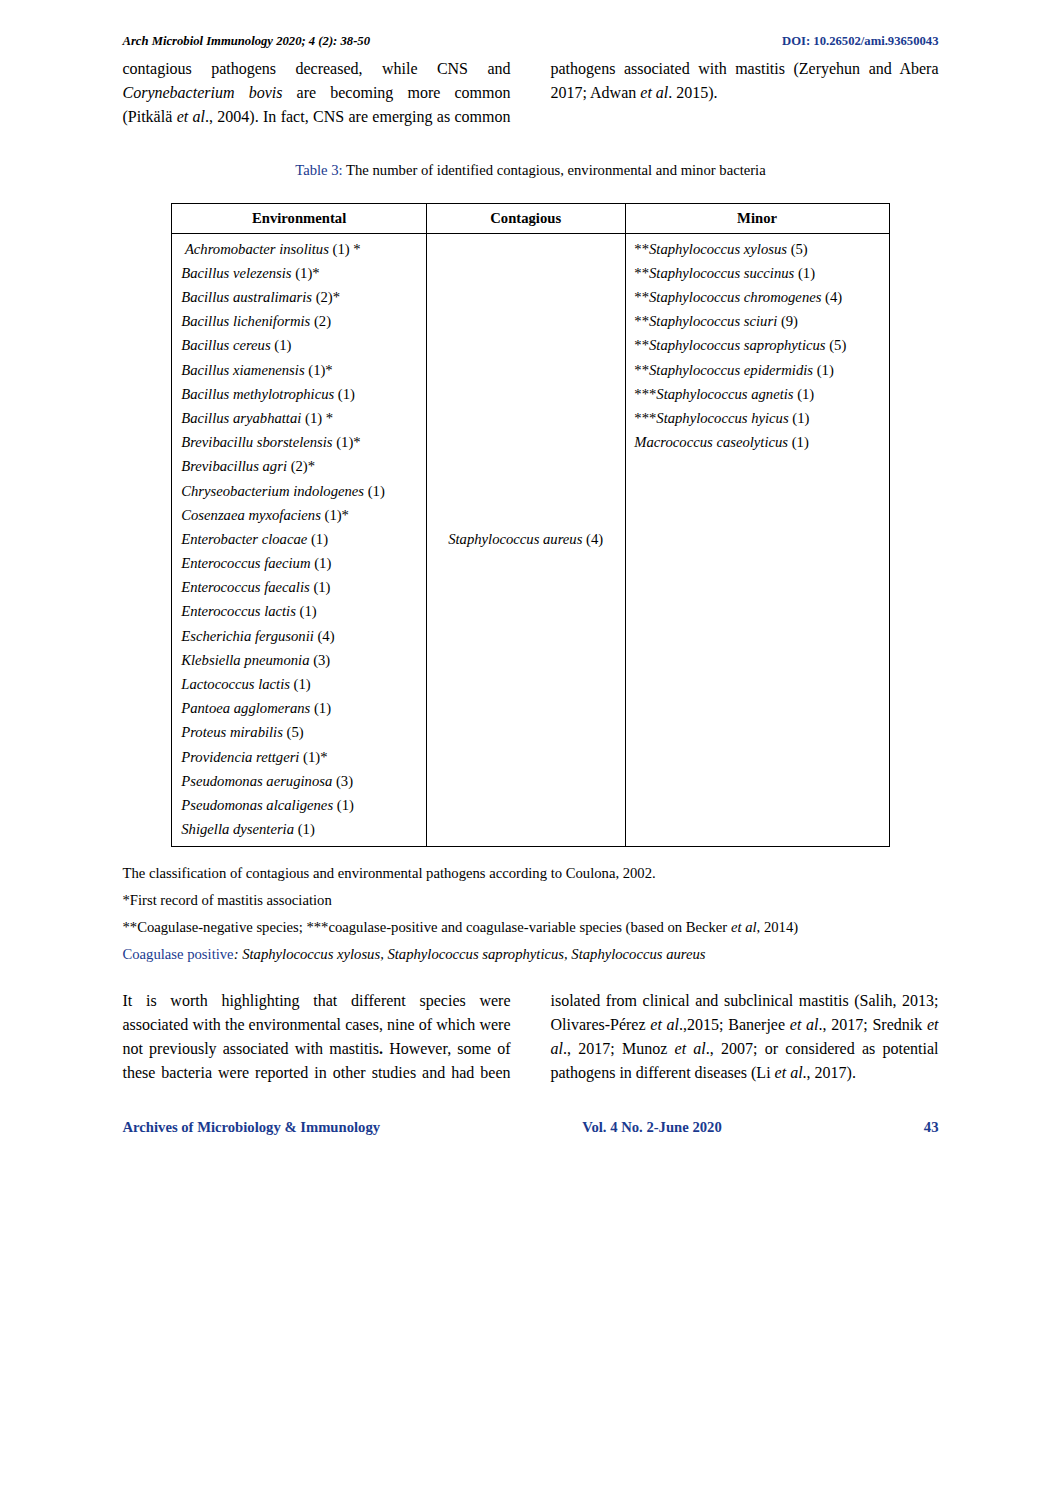Arch Microbiol Immunology 2020; 4 (2): 38-50 DOI: 10.26502/ami.93650043
contagious pathogens decreased, while CNS and Corynebacterium bovis are becoming more common (Pitkälä et al., 2004). In fact, CNS are emerging as common pathogens associated with mastitis (Zeryehun and Abera 2017; Adwan et al. 2015).
Table 3: The number of identified contagious, environmental and minor bacteria
| Environmental | Contagious | Minor |
| --- | --- | --- |
| Achromobacter insolitus (1) * Bacillus velezensis (1)* Bacillus australimaris (2)* Bacillus licheniformis (2) Bacillus cereus (1) Bacillus xiamenensis (1)* Bacillus methylotrophicus (1) Bacillus aryabhattai (1) * Brevibacillu sborstelensis (1)* Brevibacillus agri (2)* Chryseobacterium indologenes (1) Cosenzaea myxofaciens (1)* Enterobacter cloacae (1) Enterococcus faecium (1) Enterococcus faecalis (1) Enterococcus lactis (1) Escherichia fergusonii (4) Klebsiella pneumonia (3) Lactococcus lactis (1) Pantoea agglomerans (1) Proteus mirabilis (5) Providencia rettgeri (1)* Pseudomonas aeruginosa (3) Pseudomonas alcaligenes (1) Shigella dysenteria (1) | Staphylococcus aureus (4) | ** Staphylococcus xylosus (5) ** Staphylococcus succinus (1) ** Staphylococcus chromogenes (4) ** Staphylococcus sciuri (9) ** Staphylococcus saprophyticus (5) ** Staphylococcus epidermidis (1) *** Staphylococcus agnetis (1) *** Staphylococcus hyicus (1) Macrococcus caseolyticus (1) |
The classification of contagious and environmental pathogens according to Coulona, 2002.
*First record of mastitis association
**Coagulase-negative species; ***coagulase-positive and coagulase-variable species (based on Becker et al, 2014)
Coagulase positive: Staphylococcus xylosus, Staphylococcus saprophyticus, Staphylococcus aureus
It is worth highlighting that different species were associated with the environmental cases, nine of which were not previously associated with mastitis. However, some of these bacteria were reported in other studies and had been isolated from clinical and subclinical mastitis (Salih, 2013; Olivares-Pérez et al.,2015; Banerjee et al., 2017; Srednik et al., 2017; Munoz et al., 2007; or considered as potential pathogens in different diseases (Li et al., 2017).
Archives of Microbiology & Immunology Vol. 4 No. 2-June 2020 43